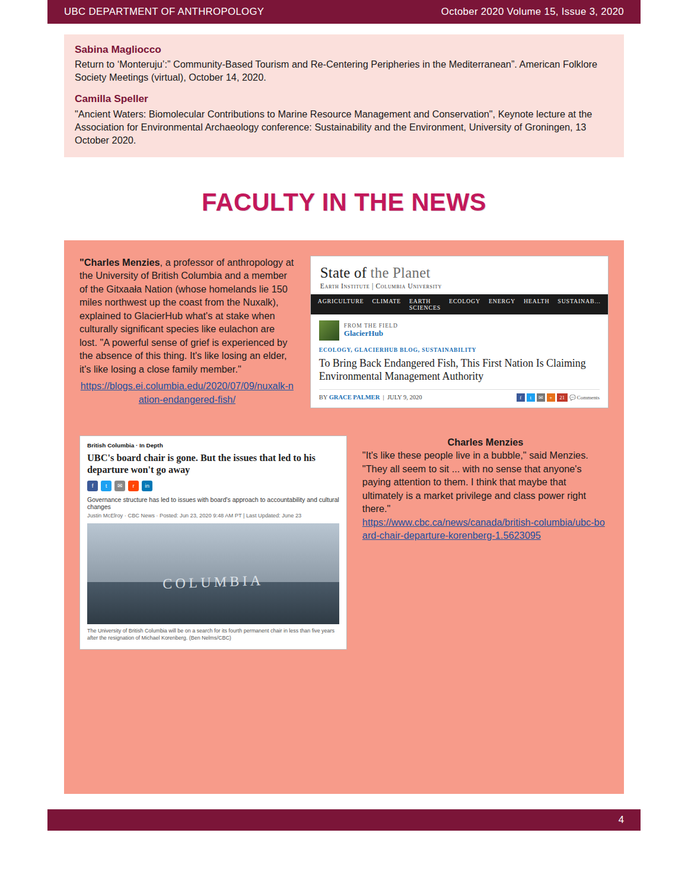UBC DEPARTMENT OF ANTHROPOLOGY October 2020 Volume 15, Issue 3, 2020
Sabina Magliocco
Return to ‘Monteruju’:” Community-Based Tourism and Re-Centering Peripheries in the Mediterranean”. American Folklore Society Meetings (virtual), October 14, 2020.
Camilla Speller
"Ancient Waters: Biomolecular Contributions to Marine Resource Management and Conservation", Keynote lecture at the Association for Environmental Archaeology conference: Sustainability and the Environment, University of Groningen, 13 October 2020.
FACULTY IN THE NEWS
"Charles Menzies, a professor of anthropology at the University of British Columbia and a member of the Gitxaała Nation (whose homelands lie 150 miles northwest up the coast from the Nuxalk), explained to GlacierHub what's at stake when culturally significant species like eulachon are lost. "A powerful sense of grief is experienced by the absence of this thing. It's like losing an elder, it's like losing a close family member."
https://blogs.ei.columbia.edu/2020/07/09/nuxalk-nation-endangered-fish/
State of the Planet
Earth Institute | Columbia University
Agriculture Climate Earth Sciences Ecology Energy Health Sustainab…
From the Field
GlacierHub
Ecology, GlacierHub Blog, Sustainability
To Bring Back Endangered Fish, This First Nation Is Claiming Environmental Management Authority
BY GRACE PALMER | JULY 9, 2020
ft✉+21 💬 Comments
British Columbia · In Depth
UBC's board chair is gone. But the issues that led to his departure won't go away
ft✉rin
Governance structure has led to issues with board's approach to accountability and cultural changes
Justin McElroy · CBC News · Posted: Jun 23, 2020 9:48 AM PT | Last Updated: June 23
COLUMBIA
The University of British Columbia will be on a search for its fourth permanent chair in less than five years after the resignation of Michael Korenberg. (Ben Nelms/CBC)
Charles Menzies
"It's like these people live in a bubble," said Menzies. "They all seem to sit ... with no sense that anyone's paying attention to them. I think that maybe that ultimately is a market privilege and class power right there."
https://www.cbc.ca/news/canada/british-columbia/ubc-board-chair-departure-korenberg-1.5623095
4